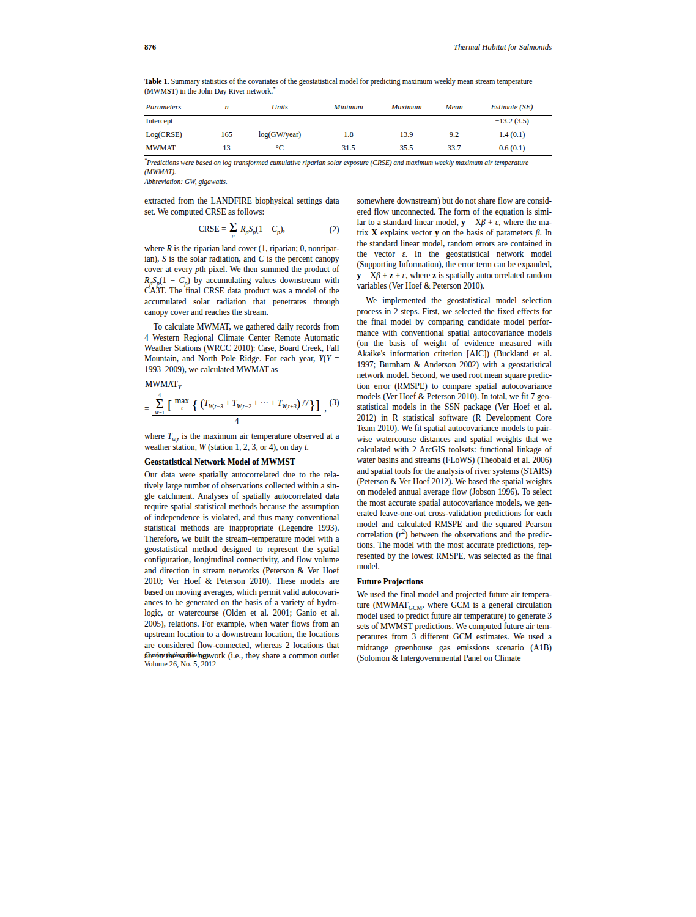876 Thermal Habitat for Salmonids
Table 1. Summary statistics of the covariates of the geostatistical model for predicting maximum weekly mean stream temperature (MWMST) in the John Day River network.*
| Parameters | n | Units | Minimum | Maximum | Mean | Estimate (SE) |
| --- | --- | --- | --- | --- | --- | --- |
| Intercept | | | | | | −13.2 (3.5) |
| Log(CRSE) | 165 | log(GW/year) | 1.8 | 13.9 | 9.2 | 1.4 (0.1) |
| MWMAT | 13 | °C | 31.5 | 35.5 | 33.7 | 0.6 (0.1) |
*Predictions were based on log-transformed cumulative riparian solar exposure (CRSE) and maximum weekly maximum air temperature (MWMAT).
Abbreviation: GW, gigawatts.
extracted from the LANDFIRE biophysical settings data set. We computed CRSE as follows:
CRSE = Σp RpSp(1 − Cp), (2)
where R is the riparian land cover (1, riparian; 0, nonriparian), S is the solar radiation, and C is the percent canopy cover at every pth pixel. We then summed the product of RpSp(1 − Cp) by accumulating values downstream with CA3T. The final CRSE data product was a model of the accumulated solar radiation that penetrates through canopy cover and reaches the stream.
To calculate MWMAT, we gathered daily records from 4 Western Regional Climate Center Remote Automatic Weather Stations (WRCC 2010): Case, Board Creek, Fall Mountain, and North Pole Ridge. For each year, Y(Y = 1993–2009), we calculated MWMAT as
MWMATY = 4 ΣW=1 [ maxt { (TW,t−3 + TW,t−2 + ··· + TW,t+3) /7}] 4 , (3)
where Tw,t is the maximum air temperature observed at a weather station, W (station 1, 2, 3, or 4), on day t.
Geostatistical Network Model of MWMST
Our data were spatially autocorrelated due to the relatively large number of observations collected within a single catchment. Analyses of spatially autocorrelated data require spatial statistical methods because the assumption of independence is violated, and thus many conventional statistical methods are inappropriate (Legendre 1993). Therefore, we built the stream–temperature model with a geostatistical method designed to represent the spatial configuration, longitudinal connectivity, and flow volume and direction in stream networks (Peterson & Ver Hoef 2010; Ver Hoef & Peterson 2010). These models are based on moving averages, which permit valid autocovariances to be generated on the basis of a variety of hydrologic, or watercourse (Olden et al. 2001; Ganio et al. 2005), relations. For example, when water flows from an upstream location to a downstream location, the locations are considered flow-connected, whereas 2 locations that are in the same network (i.e., they share a common outlet somewhere downstream) but do not share flow are considered flow unconnected. The form of the equation is similar to a standard linear model, y = Xβ + ε, where the matrix X explains vector y on the basis of parameters β. In the standard linear model, random errors are contained in the vector ε. In the geostatistical network model (Supporting Information), the error term can be expanded, y = Xβ + z + ε, where z is spatially autocorrelated random variables (Ver Hoef & Peterson 2010).
We implemented the geostatistical model selection process in 2 steps. First, we selected the fixed effects for the final model by comparing candidate model performance with conventional spatial autocovariance models (on the basis of weight of evidence measured with Akaike's information criterion [AIC]) (Buckland et al. 1997; Burnham & Anderson 2002) with a geostatistical network model. Second, we used root mean square prediction error (RMSPE) to compare spatial autocovariance models (Ver Hoef & Peterson 2010). In total, we fit 7 geostatistical models in the SSN package (Ver Hoef et al. 2012) in R statistical software (R Development Core Team 2010). We fit spatial autocovariance models to pairwise watercourse distances and spatial weights that we calculated with 2 ArcGIS toolsets: functional linkage of water basins and streams (FLoWS) (Theobald et al. 2006) and spatial tools for the analysis of river systems (STARS) (Peterson & Ver Hoef 2012). We based the spatial weights on modeled annual average flow (Jobson 1996). To select the most accurate spatial autocovariance models, we generated leave-one-out cross-validation predictions for each model and calculated RMSPE and the squared Pearson correlation (r2) between the observations and the predictions. The model with the most accurate predictions, represented by the lowest RMSPE, was selected as the final model.
Future Projections
We used the final model and projected future air temperature (MWMATGCM, where GCM is a general circulation model used to predict future air temperature) to generate 3 sets of MWMST predictions. We computed future air temperatures from 3 different GCM estimates. We used a midrange greenhouse gas emissions scenario (A1B) (Solomon & Intergovernmental Panel on Climate
Conservation Biology
Volume 26, No. 5, 2012